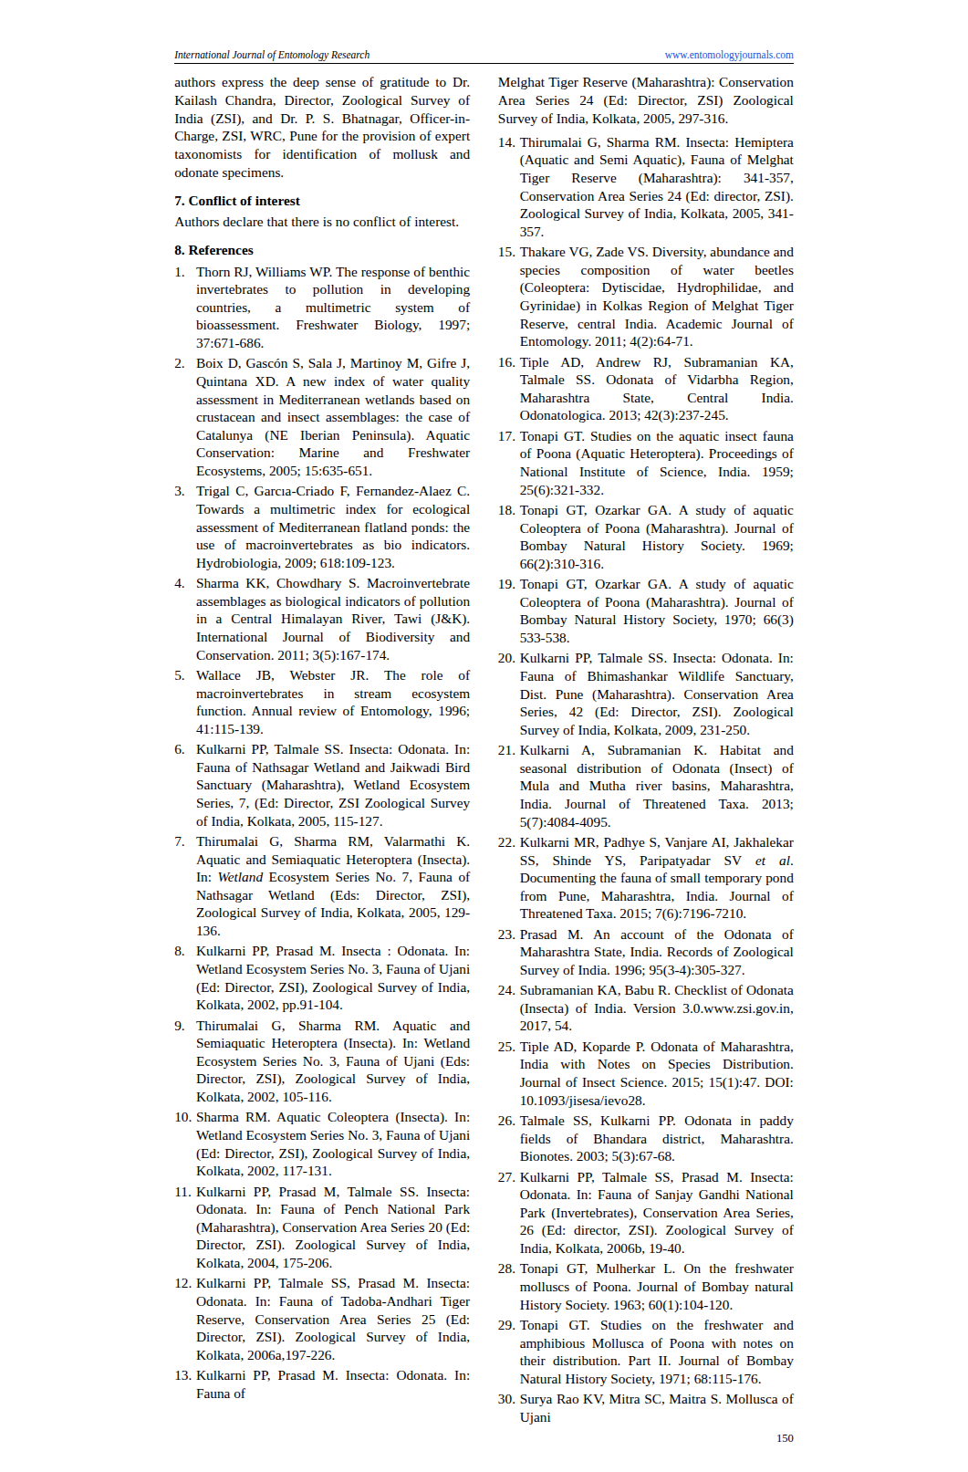International Journal of Entomology Research www.entomologyjournals.com
authors express the deep sense of gratitude to Dr. Kailash Chandra, Director, Zoological Survey of India (ZSI), and Dr. P. S. Bhatnagar, Officer-in-Charge, ZSI, WRC, Pune for the provision of expert taxonomists for identification of mollusk and odonate specimens.
7. Conflict of interest
Authors declare that there is no conflict of interest.
8. References
Thorn RJ, Williams WP. The response of benthic invertebrates to pollution in developing countries, a multimetric system of bioassessment. Freshwater Biology, 1997; 37:671-686.
Boix D, Gascón S, Sala J, Martinoy M, Gifre J, Quintana XD. A new index of water quality assessment in Mediterranean wetlands based on crustacean and insect assemblages: the case of Catalunya (NE Iberian Peninsula). Aquatic Conservation: Marine and Freshwater Ecosystems, 2005; 15:635-651.
Trigal C, Garcıa-Criado F, Fernandez-Alaez C. Towards a multimetric index for ecological assessment of Mediterranean flatland ponds: the use of macroinvertebrates as bio indicators. Hydrobiologia, 2009; 618:109-123.
Sharma KK, Chowdhary S. Macroinvertebrate assemblages as biological indicators of pollution in a Central Himalayan River, Tawi (J&K). International Journal of Biodiversity and Conservation. 2011; 3(5):167-174.
Wallace JB, Webster JR. The role of macroinvertebrates in stream ecosystem function. Annual review of Entomology, 1996; 41:115-139.
Kulkarni PP, Talmale SS. Insecta: Odonata. In: Fauna of Nathsagar Wetland and Jaikwadi Bird Sanctuary (Maharashtra), Wetland Ecosystem Series, 7, (Ed: Director, ZSI Zoological Survey of India, Kolkata, 2005, 115-127.
Thirumalai G, Sharma RM, Valarmathi K. Aquatic and Semiaquatic Heteroptera (Insecta). In: Wetland Ecosystem Series No. 7, Fauna of Nathsagar Wetland (Eds: Director, ZSI), Zoological Survey of India, Kolkata, 2005, 129-136.
Kulkarni PP, Prasad M. Insecta : Odonata. In: Wetland Ecosystem Series No. 3, Fauna of Ujani (Ed: Director, ZSI), Zoological Survey of India, Kolkata, 2002, pp.91-104.
Thirumalai G, Sharma RM. Aquatic and Semiaquatic Heteroptera (Insecta). In: Wetland Ecosystem Series No. 3, Fauna of Ujani (Eds: Director, ZSI), Zoological Survey of India, Kolkata, 2002, 105-116.
Sharma RM. Aquatic Coleoptera (Insecta). In: Wetland Ecosystem Series No. 3, Fauna of Ujani (Ed: Director, ZSI), Zoological Survey of India, Kolkata, 2002, 117-131.
Kulkarni PP, Prasad M, Talmale SS. Insecta: Odonata. In: Fauna of Pench National Park (Maharashtra), Conservation Area Series 20 (Ed: Director, ZSI). Zoological Survey of India, Kolkata, 2004, 175-206.
Kulkarni PP, Talmale SS, Prasad M. Insecta: Odonata. In: Fauna of Tadoba-Andhari Tiger Reserve, Conservation Area Series 25 (Ed: Director, ZSI). Zoological Survey of India, Kolkata, 2006a,197-226.
Kulkarni PP, Prasad M. Insecta: Odonata. In: Fauna of
Melghat Tiger Reserve (Maharashtra): Conservation Area Series 24 (Ed: Director, ZSI) Zoological Survey of India, Kolkata, 2005, 297-316.
Thirumalai G, Sharma RM. Insecta: Hemiptera (Aquatic and Semi Aquatic), Fauna of Melghat Tiger Reserve (Maharashtra): 341-357, Conservation Area Series 24 (Ed: director, ZSI). Zoological Survey of India, Kolkata, 2005, 341-357.
Thakare VG, Zade VS. Diversity, abundance and species composition of water beetles (Coleoptera: Dytiscidae, Hydrophilidae, and Gyrinidae) in Kolkas Region of Melghat Tiger Reserve, central India. Academic Journal of Entomology. 2011; 4(2):64-71.
Tiple AD, Andrew RJ, Subramanian KA, Talmale SS. Odonata of Vidarbha Region, Maharashtra State, Central India. Odonatologica. 2013; 42(3):237-245.
Tonapi GT. Studies on the aquatic insect fauna of Poona (Aquatic Heteroptera). Proceedings of National Institute of Science, India. 1959; 25(6):321-332.
Tonapi GT, Ozarkar GA. A study of aquatic Coleoptera of Poona (Maharashtra). Journal of Bombay Natural History Society. 1969; 66(2):310-316.
Tonapi GT, Ozarkar GA. A study of aquatic Coleoptera of Poona (Maharashtra). Journal of Bombay Natural History Society, 1970; 66(3) 533-538.
Kulkarni PP, Talmale SS. Insecta: Odonata. In: Fauna of Bhimashankar Wildlife Sanctuary, Dist. Pune (Maharashtra). Conservation Area Series, 42 (Ed: Director, ZSI). Zoological Survey of India, Kolkata, 2009, 231-250.
Kulkarni A, Subramanian K. Habitat and seasonal distribution of Odonata (Insect) of Mula and Mutha river basins, Maharashtra, India. Journal of Threatened Taxa. 2013; 5(7):4084-4095.
Kulkarni MR, Padhye S, Vanjare AI, Jakhalekar SS, Shinde YS, Paripatyadar SV et al. Documenting the fauna of small temporary pond from Pune, Maharashtra, India. Journal of Threatened Taxa. 2015; 7(6):7196-7210.
Prasad M. An account of the Odonata of Maharashtra State, India. Records of Zoological Survey of India. 1996; 95(3-4):305-327.
Subramanian KA, Babu R. Checklist of Odonata (Insecta) of India. Version 3.0.www.zsi.gov.in, 2017, 54.
Tiple AD, Koparde P. Odonata of Maharashtra, India with Notes on Species Distribution. Journal of Insect Science. 2015; 15(1):47. DOI: 10.1093/jisesa/ievo28.
Talmale SS, Kulkarni PP. Odonata in paddy fields of Bhandara district, Maharashtra. Bionotes. 2003; 5(3):67-68.
Kulkarni PP, Talmale SS, Prasad M. Insecta: Odonata. In: Fauna of Sanjay Gandhi National Park (Invertebrates), Conservation Area Series, 26 (Ed: director, ZSI). Zoological Survey of India, Kolkata, 2006b, 19-40.
Tonapi GT, Mulherkar L. On the freshwater molluscs of Poona. Journal of Bombay natural History Society. 1963; 60(1):104-120.
Tonapi GT. Studies on the freshwater and amphibious Mollusca of Poona with notes on their distribution. Part II. Journal of Bombay Natural History Society, 1971; 68:115-176.
Surya Rao KV, Mitra SC, Maitra S. Mollusca of Ujani
150